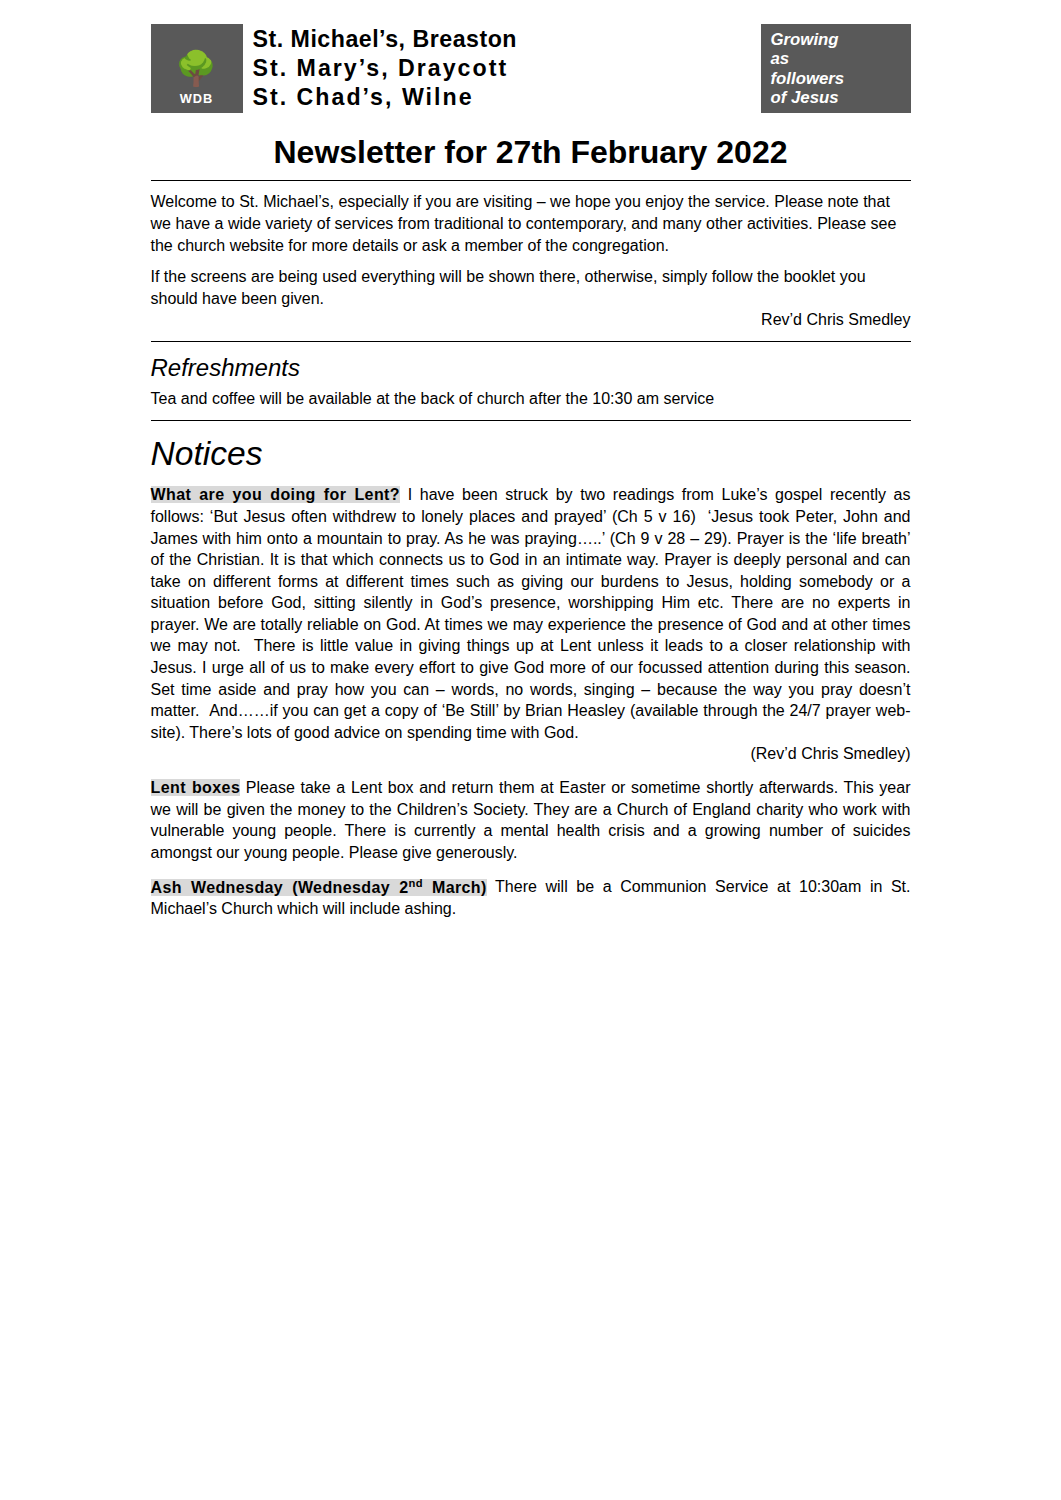🌳 WDB
St. Michael’s, Breaston St. Mary’s, Draycott St. Chad’s, Wilne
Growing as followers of Jesus
Newsletter for 27th February 2022
Welcome to St. Michael’s, especially if you are visiting – we hope you enjoy the service. Please note that we have a wide variety of services from traditional to contemporary, and many other activities. Please see the church website for more details or ask a member of the congregation.
If the screens are being used everything will be shown there, otherwise, simply follow the booklet you should have been given. Rev’d Chris Smedley
Refreshments
Tea and coffee will be available at the back of church after the 10:30 am service
Notices
What are you doing for Lent? I have been struck by two readings from Luke’s gospel recently as follows: ‘But Jesus often withdrew to lonely places and prayed’ (Ch 5 v 16) ‘Jesus took Peter, John and James with him onto a mountain to pray. As he was praying…..’ (Ch 9 v 28 – 29). Prayer is the ‘life breath’ of the Christian. It is that which connects us to God in an intimate way. Prayer is deeply personal and can take on different forms at different times such as giving our burdens to Jesus, holding somebody or a situation before God, sitting silently in God’s presence, worshipping Him etc. There are no experts in prayer. We are totally reliable on God. At times we may experience the presence of God and at other times we may not. There is little value in giving things up at Lent unless it leads to a closer relationship with Jesus. I urge all of us to make every effort to give God more of our focussed attention during this season. Set time aside and pray how you can – words, no words, singing – because the way you pray doesn’t matter. And……if you can get a copy of ‘Be Still’ by Brian Heasley (available through the 24/7 prayer web-site). There’s lots of good advice on spending time with God. (Rev’d Chris Smedley)
Lent boxes Please take a Lent box and return them at Easter or sometime shortly afterwards. This year we will be given the money to the Children’s Society. They are a Church of England charity who work with vulnerable young people. There is currently a mental health crisis and a growing number of suicides amongst our young people. Please give generously.
Ash Wednesday (Wednesday 2nd March) There will be a Communion Service at 10:30am in St. Michael’s Church which will include ashing.